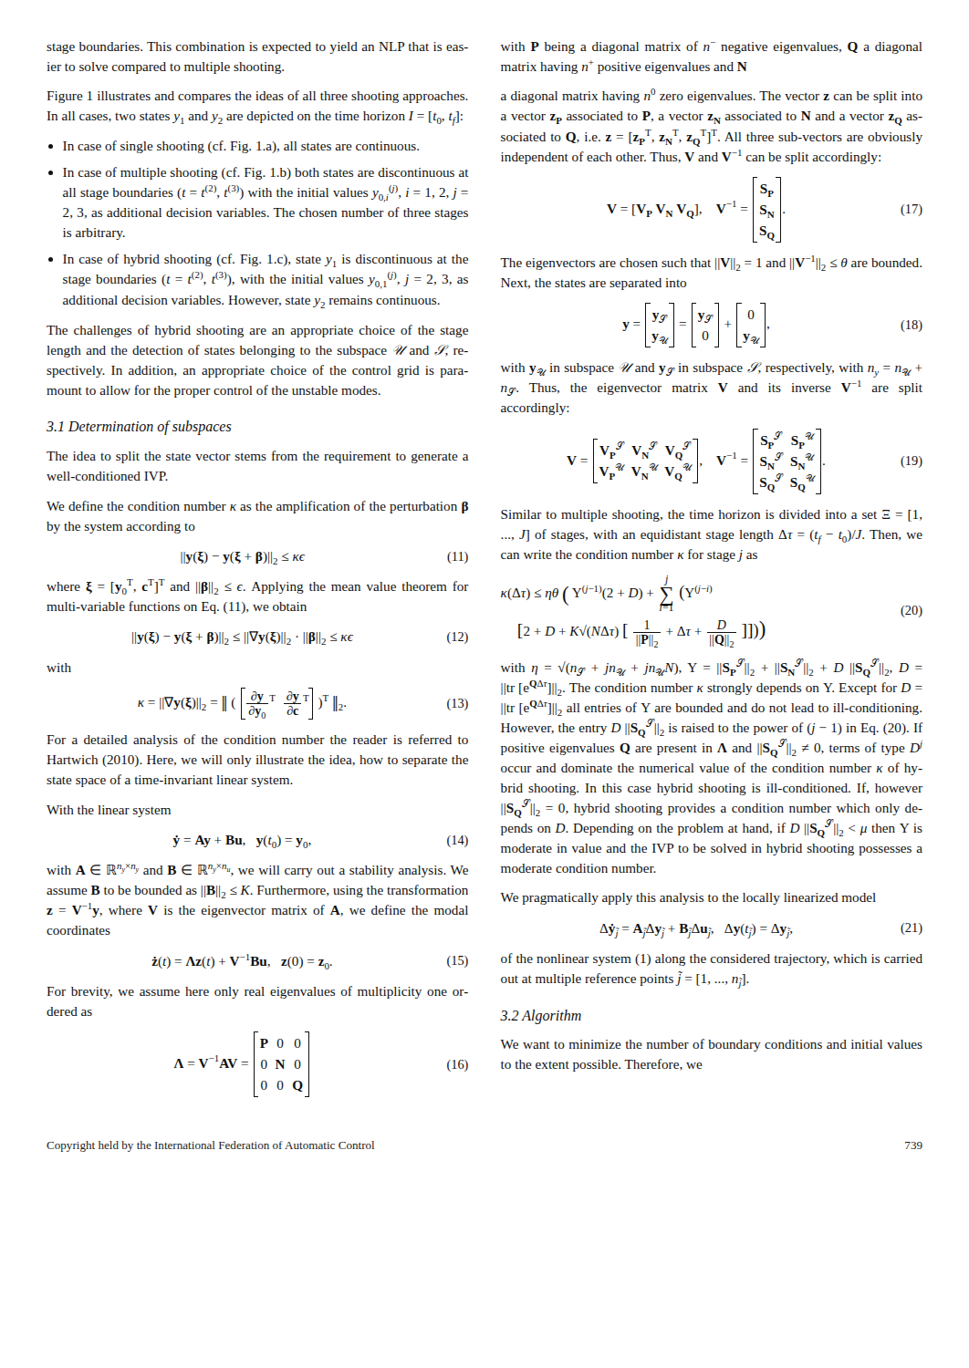stage boundaries. This combination is expected to yield an NLP that is easier to solve compared to multiple shooting.
Figure 1 illustrates and compares the ideas of all three shooting approaches. In all cases, two states y1 and y2 are depicted on the time horizon I = [t0, tf]:
In case of single shooting (cf. Fig. 1.a), all states are continuous.
In case of multiple shooting (cf. Fig. 1.b) both states are discontinuous at all stage boundaries (t = t(2), t(3)) with the initial values y0,i(j), i = 1, 2, j = 2, 3, as additional decision variables. The chosen number of three stages is arbitrary.
In case of hybrid shooting (cf. Fig. 1.c), state y1 is discontinuous at the stage boundaries (t = t(2), t(3)), with the initial values y0,1(j), j = 2, 3, as additional decision variables. However, state y2 remains continuous.
The challenges of hybrid shooting are an appropriate choice of the stage length and the detection of states belonging to the subspace 𝒰 and 𝒮, respectively. In addition, an appropriate choice of the control grid is paramount to allow for the proper control of the unstable modes.
3.1 Determination of subspaces
The idea to split the state vector stems from the requirement to generate a well-conditioned IVP.
We define the condition number κ as the amplification of the perturbation β by the system according to
||y(ξ) − y(ξ + β)||2 ≤ κϵ (11)
where ξ = [y0T, cT]T and ||β||2 ≤ ϵ. Applying the mean value theorem for multi-variable functions on Eq. (11), we obtain
||y(ξ) − y(ξ + β)||2 ≤ ||∇y(ξ)||2 · ||β||2 ≤ κϵ (12)
with
κ = ||∇y(ξ)||2 = ‖ ( ∂y∂y0T ∂y∂cT )T ‖2. (13)
For a detailed analysis of the condition number the reader is referred to Hartwich (2010). Here, we will only illustrate the idea, how to separate the state space of a time-invariant linear system.
With the linear system
ẏ = Ay + Bu, y(t0) = y0, (14)
with A ∈ ℝny×ny and B ∈ ℝny×nu, we will carry out a stability analysis. We assume B to be bounded as ||B||2 ≤ K. Furthermore, using the transformation z = V−1y, where V is the eigenvector matrix of A, we define the modal coordinates
ż(t) = Λz(t) + V−1Bu, z(0) = z0. (15)
For brevity, we assume here only real eigenvalues of multiplicity one ordered as
Λ = V−1AV = P 00 0 N 0 00 Q (16)
with P being a diagonal matrix of n− negative eigenvalues, Q a diagonal matrix having n+ positive eigenvalues and N
a diagonal matrix having n0 zero eigenvalues. The vector z can be split into a vector zP associated to P, a vector zN associated to N and a vector zQ associated to Q, i.e. z = [zPT, zNT, zQT]T. All three sub-vectors are obviously independent of each other. Thus, V and V−1 can be split accordingly:
V = [VP VN VQ], V−1 = SP SN SQ . (17)
The eigenvectors are chosen such that ||V||2 = 1 and ||V−1||2 ≤ θ are bounded. Next, the states are separated into
y = y𝒮 y𝒰 = y𝒮 0 + 0 y𝒰 , (18)
with y𝒰 in subspace 𝒰 and y𝒮 in subspace 𝒮, respectively, with ny = n𝒰 + n𝒮. Thus, the eigenvector matrix V and its inverse V−1 are split accordingly:
V = VP𝒮 VN𝒮 VQ𝒮 VP𝒰 VN𝒰 VQ𝒰 , V−1 = SP𝒮 SP𝒰 SN𝒮 SN𝒰 SQ𝒮 SQ𝒰 . (19)
Similar to multiple shooting, the time horizon is divided into a set Ξ = [1, ..., J] of stages, with an equidistant stage length Δτ = (tf − t0)/J. Then, we can write the condition number κ for stage j as
κ(Δτ) ≤ ηθ ( Υ(j−1)(2 + D) + j∑i=1 (Υ(j−i)
[2 + D + K√(NΔτ) [ 1||P||2 + Δτ + D||Q||2 ]])) (20)
with η = √(n𝒮 + jn𝒰 + jn𝒰N), Υ = ||SP𝒮||2 + ||SN𝒮||2 + D ||SQ𝒮||2, D = ||tr [eQΔτ]||2. The condition number κ strongly depends on Υ. Except for D = ||tr [eQΔτ]||2 all entries of Υ are bounded and do not lead to ill-conditioning. However, the entry D ||SQ𝒮||2 is raised to the power of (j − 1) in Eq. (20). If positive eigenvalues Q are present in Λ and ||SQ𝒮||2 ≠ 0, terms of type Dj occur and dominate the numerical value of the condition number κ of hybrid shooting. In this case hybrid shooting is ill-conditioned. If, however ||SQ𝒮||2 = 0, hybrid shooting provides a condition number which only depends on D. Depending on the problem at hand, if D ||SQ𝒮||2 < μ then Υ is moderate in value and the IVP to be solved in hybrid shooting possesses a moderate condition number.
We pragmatically apply this analysis to the locally linearized model
Δẏj̃ = Aj̃Δyj̃ + Bj̃Δuj̃, Δy(tj̃) = Δyj̃, (21)
of the nonlinear system (1) along the considered trajectory, which is carried out at multiple reference points j̃ = [1, ..., nj̃].
3.2 Algorithm
We want to minimize the number of boundary conditions and initial values to the extent possible. Therefore, we
Copyright held by the International Federation of Automatic Control 739